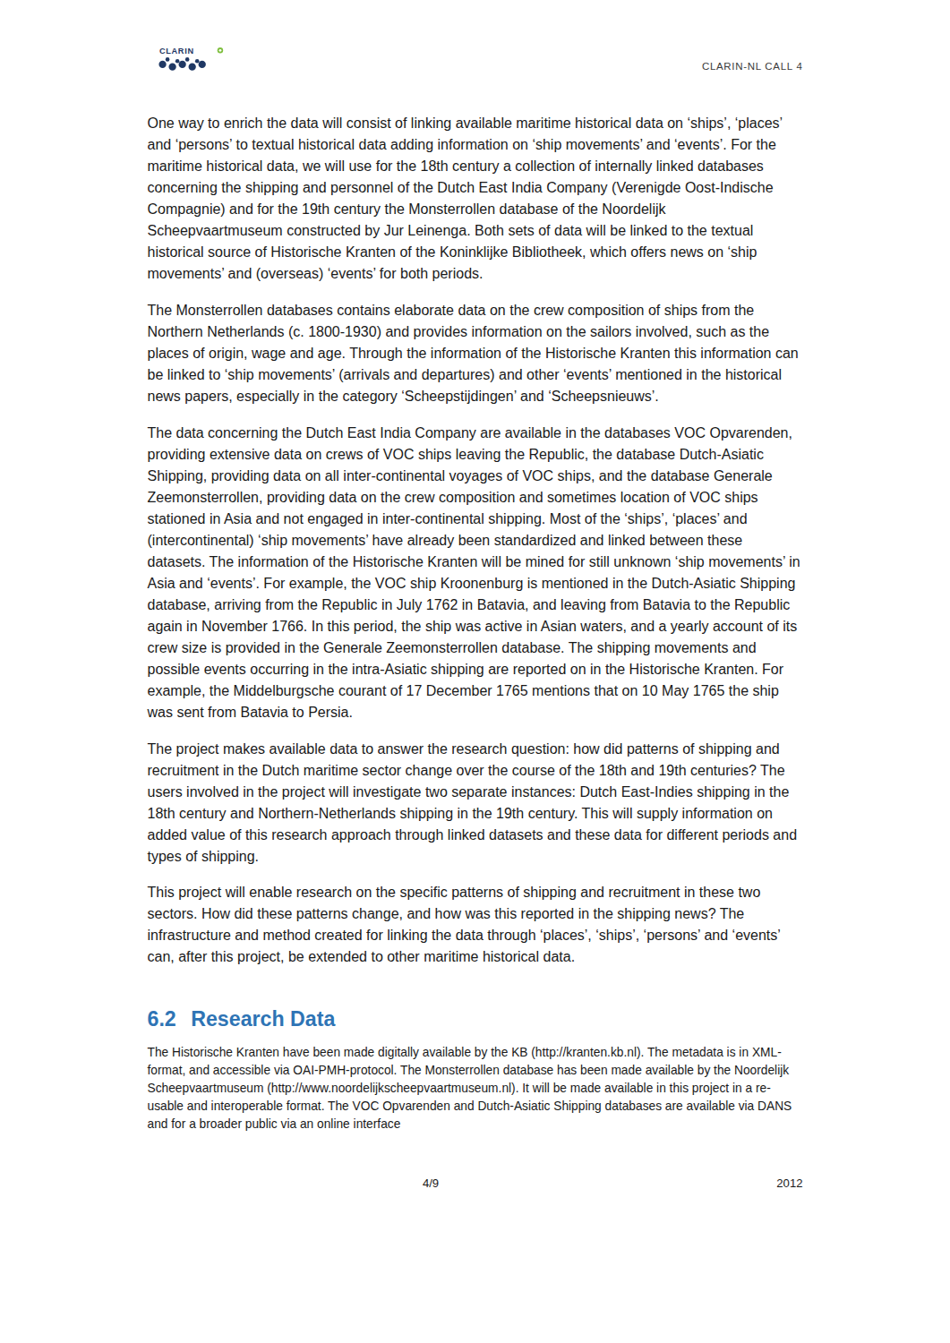CLARIN
CLARIN-NL CALL 4
One way to enrich the data will consist of linking available maritime historical data on ‘ships’, ‘places’ and ‘persons’ to textual historical data adding information on ‘ship movements’ and ‘events’. For the maritime historical data, we will use for the 18th century a collection of internally linked databases concerning the shipping and personnel of the Dutch East India Company (Verenigde Oost-Indische Compagnie) and for the 19th century the Monsterrollen database of the Noordelijk Scheepvaartmuseum constructed by Jur Leinenga. Both sets of data will be linked to the textual historical source of Historische Kranten of the Koninklijke Bibliotheek, which offers news on ‘ship movements’ and (overseas) ‘events’ for both periods.
The Monsterrollen databases contains elaborate data on the crew composition of ships from the Northern Netherlands (c. 1800-1930) and provides information on the sailors involved, such as the places of origin, wage and age. Through the information of the Historische Kranten this information can be linked to ‘ship movements’ (arrivals and departures) and other ‘events’ mentioned in the historical news papers, especially in the category ‘Scheepstijdingen’ and ‘Scheepsnieuws’.
The data concerning the Dutch East India Company are available in the databases VOC Opvarenden, providing extensive data on crews of VOC ships leaving the Republic, the database Dutch-Asiatic Shipping, providing data on all inter-continental voyages of VOC ships, and the database Generale Zeemonsterrollen, providing data on the crew composition and sometimes location of VOC ships stationed in Asia and not engaged in inter-continental shipping. Most of the ‘ships’, ‘places’ and (intercontinental) ‘ship movements’ have already been standardized and linked between these datasets. The information of the Historische Kranten will be mined for still unknown ‘ship movements’ in Asia and ‘events’. For example, the VOC ship Kroonenburg is mentioned in the Dutch-Asiatic Shipping database, arriving from the Republic in July 1762 in Batavia, and leaving from Batavia to the Republic again in November 1766. In this period, the ship was active in Asian waters, and a yearly account of its crew size is provided in the Generale Zeemonsterrollen database. The shipping movements and possible events occurring in the intra-Asiatic shipping are reported on in the Historische Kranten. For example, the Middelburgsche courant of 17 December 1765 mentions that on 10 May 1765 the ship was sent from Batavia to Persia.
The project makes available data to answer the research question: how did patterns of shipping and recruitment in the Dutch maritime sector change over the course of the 18th and 19th centuries? The users involved in the project will investigate two separate instances: Dutch East-Indies shipping in the 18th century and Northern-Netherlands shipping in the 19th century. This will supply information on added value of this research approach through linked datasets and these data for different periods and types of shipping.
This project will enable research on the specific patterns of shipping and recruitment in these two sectors. How did these patterns change, and how was this reported in the shipping news? The infrastructure and method created for linking the data through ‘places’, ‘ships’, ‘persons’ and ‘events’ can, after this project, be extended to other maritime historical data.
6.2 Research Data
The Historische Kranten have been made digitally available by the KB (http://kranten.kb.nl). The metadata is in XML-format, and accessible via OAI-PMH-protocol. The Monsterrollen database has been made available by the Noordelijk Scheepvaartmuseum (http://www.noordelijkscheepvaartmuseum.nl). It will be made available in this project in a re-usable and interoperable format. The VOC Opvarenden and Dutch-Asiatic Shipping databases are available via DANS and for a broader public via an online interface
4/9 2012